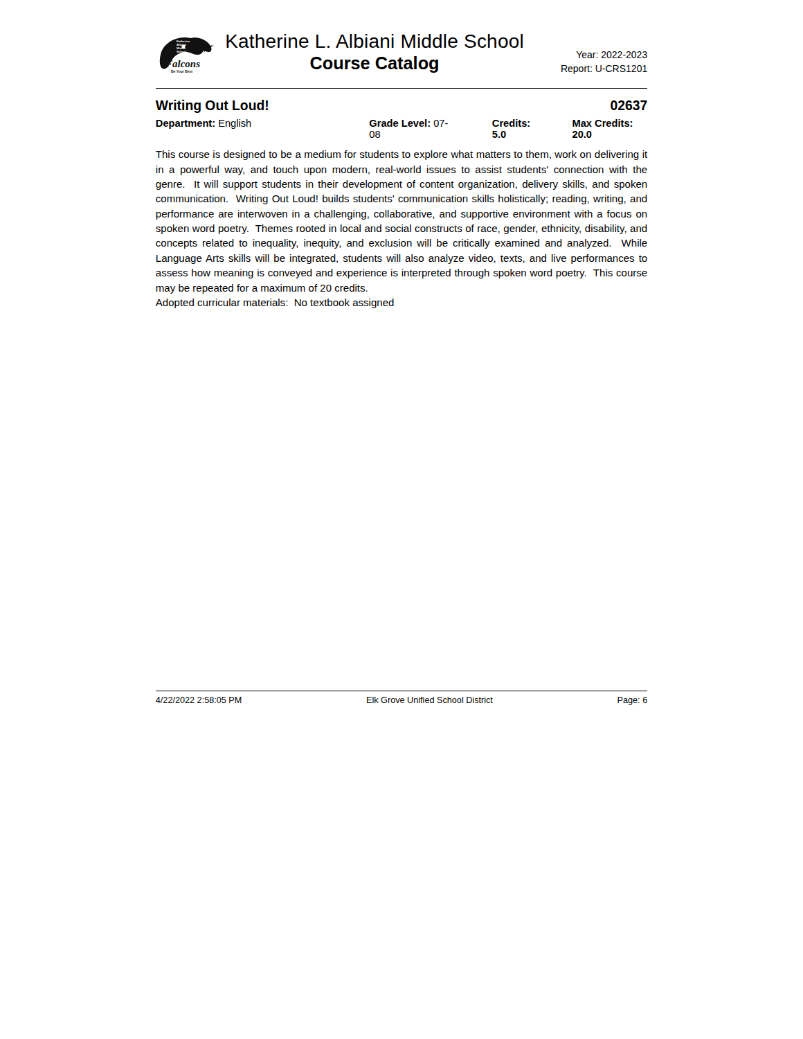Katherine Albiani Middle School Falcons Be Your Best
Katherine L. Albiani Middle School
Course Catalog
Year: 2022-2023
Report: U-CRS1201
Writing Out Loud!
02637
Department: English Grade Level: 07-08 Credits: 5.0 Max Credits: 20.0
This course is designed to be a medium for students to explore what matters to them, work on delivering it in a powerful way, and touch upon modern, real-world issues to assist students' connection with the genre. It will support students in their development of content organization, delivery skills, and spoken communication. Writing Out Loud! builds students' communication skills holistically; reading, writing, and performance are interwoven in a challenging, collaborative, and supportive environment with a focus on spoken word poetry. Themes rooted in local and social constructs of race, gender, ethnicity, disability, and concepts related to inequality, inequity, and exclusion will be critically examined and analyzed. While Language Arts skills will be integrated, students will also analyze video, texts, and live performances to assess how meaning is conveyed and experience is interpreted through spoken word poetry. This course may be repeated for a maximum of 20 credits.
Adopted curricular materials: No textbook assigned
4/22/2022 2:58:05 PM
Elk Grove Unified School District
Page: 6